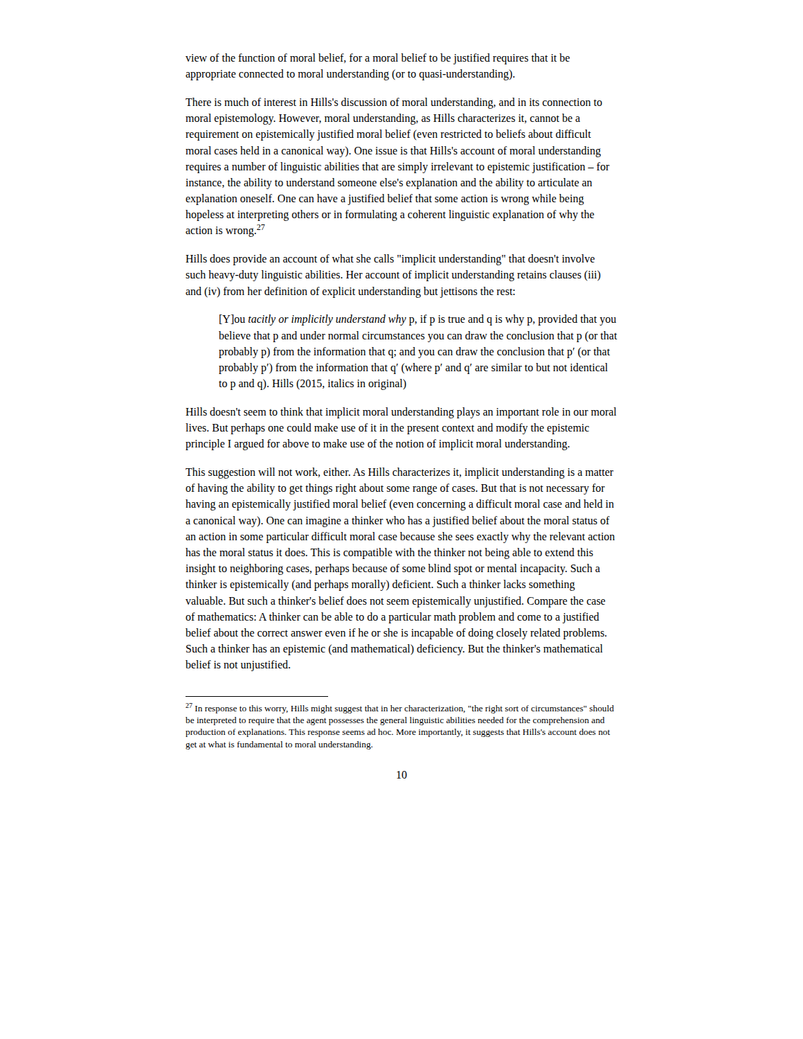view of the function of moral belief, for a moral belief to be justified requires that it be appropriate connected to moral understanding (or to quasi-understanding).
There is much of interest in Hills's discussion of moral understanding, and in its connection to moral epistemology. However, moral understanding, as Hills characterizes it, cannot be a requirement on epistemically justified moral belief (even restricted to beliefs about difficult moral cases held in a canonical way). One issue is that Hills's account of moral understanding requires a number of linguistic abilities that are simply irrelevant to epistemic justification – for instance, the ability to understand someone else's explanation and the ability to articulate an explanation oneself. One can have a justified belief that some action is wrong while being hopeless at interpreting others or in formulating a coherent linguistic explanation of why the action is wrong.27
Hills does provide an account of what she calls "implicit understanding" that doesn't involve such heavy-duty linguistic abilities. Her account of implicit understanding retains clauses (iii) and (iv) from her definition of explicit understanding but jettisons the rest:
[Y]ou tacitly or implicitly understand why p, if p is true and q is why p, provided that you believe that p and under normal circumstances you can draw the conclusion that p (or that probably p) from the information that q; and you can draw the conclusion that p′ (or that probably p′) from the information that q′ (where p′ and q′ are similar to but not identical to p and q). Hills (2015, italics in original)
Hills doesn't seem to think that implicit moral understanding plays an important role in our moral lives. But perhaps one could make use of it in the present context and modify the epistemic principle I argued for above to make use of the notion of implicit moral understanding.
This suggestion will not work, either. As Hills characterizes it, implicit understanding is a matter of having the ability to get things right about some range of cases. But that is not necessary for having an epistemically justified moral belief (even concerning a difficult moral case and held in a canonical way). One can imagine a thinker who has a justified belief about the moral status of an action in some particular difficult moral case because she sees exactly why the relevant action has the moral status it does. This is compatible with the thinker not being able to extend this insight to neighboring cases, perhaps because of some blind spot or mental incapacity. Such a thinker is epistemically (and perhaps morally) deficient. Such a thinker lacks something valuable. But such a thinker's belief does not seem epistemically unjustified. Compare the case of mathematics: A thinker can be able to do a particular math problem and come to a justified belief about the correct answer even if he or she is incapable of doing closely related problems. Such a thinker has an epistemic (and mathematical) deficiency. But the thinker's mathematical belief is not unjustified.
27 In response to this worry, Hills might suggest that in her characterization, "the right sort of circumstances" should be interpreted to require that the agent possesses the general linguistic abilities needed for the comprehension and production of explanations. This response seems ad hoc. More importantly, it suggests that Hills's account does not get at what is fundamental to moral understanding.
10